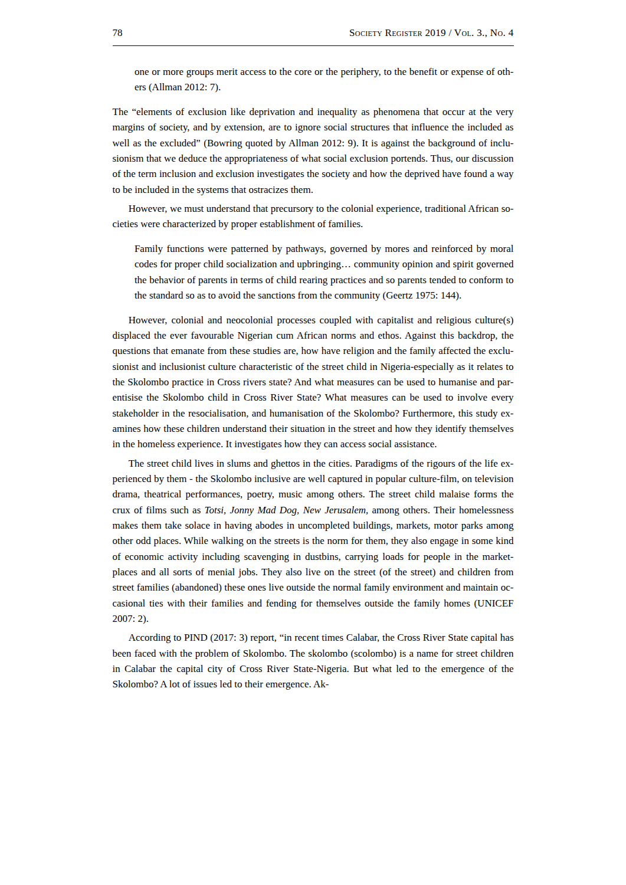78 Society Register 2019 / Vol. 3., No. 4
one or more groups merit access to the core or the periphery, to the benefit or expense of others (Allman 2012: 7).
The “elements of exclusion like deprivation and inequality as phenomena that occur at the very margins of society, and by extension, are to ignore social structures that influence the included as well as the excluded” (Bowring quoted by Allman 2012: 9). It is against the background of inclusionism that we deduce the appropriateness of what social exclusion portends. Thus, our discussion of the term inclusion and exclusion investigates the society and how the deprived have found a way to be included in the systems that ostracizes them.
However, we must understand that precursory to the colonial experience, traditional African societies were characterized by proper establishment of families.
Family functions were patterned by pathways, governed by mores and reinforced by moral codes for proper child socialization and upbringing… community opinion and spirit governed the behavior of parents in terms of child rearing practices and so parents tended to conform to the standard so as to avoid the sanctions from the community (Geertz 1975: 144).
However, colonial and neocolonial processes coupled with capitalist and religious culture(s) displaced the ever favourable Nigerian cum African norms and ethos. Against this backdrop, the questions that emanate from these studies are, how have religion and the family affected the exclusionist and inclusionist culture characteristic of the street child in Nigeria-especially as it relates to the Skolombo practice in Cross rivers state? And what measures can be used to humanise and parentisise the Skolombo child in Cross River State? What measures can be used to involve every stakeholder in the resocialisation, and humanisation of the Skolombo? Furthermore, this study examines how these children understand their situation in the street and how they identify themselves in the homeless experience. It investigates how they can access social assistance.
The street child lives in slums and ghettos in the cities. Paradigms of the rigours of the life experienced by them - the Skolombo inclusive are well captured in popular culture-film, on television drama, theatrical performances, poetry, music among others. The street child malaise forms the crux of films such as Totsi, Jonny Mad Dog, New Jerusalem, among others. Their homelessness makes them take solace in having abodes in uncompleted buildings, markets, motor parks among other odd places. While walking on the streets is the norm for them, they also engage in some kind of economic activity including scavenging in dustbins, carrying loads for people in the marketplaces and all sorts of menial jobs. They also live on the street (of the street) and children from street families (abandoned) these ones live outside the normal family environment and maintain occasional ties with their families and fending for themselves outside the family homes (UNICEF 2007: 2).
According to PIND (2017: 3) report, “in recent times Calabar, the Cross River State capital has been faced with the problem of Skolombo. The skolombo (scolombo) is a name for street children in Calabar the capital city of Cross River State-Nigeria. But what led to the emergence of the Skolombo? A lot of issues led to their emergence. Ak-